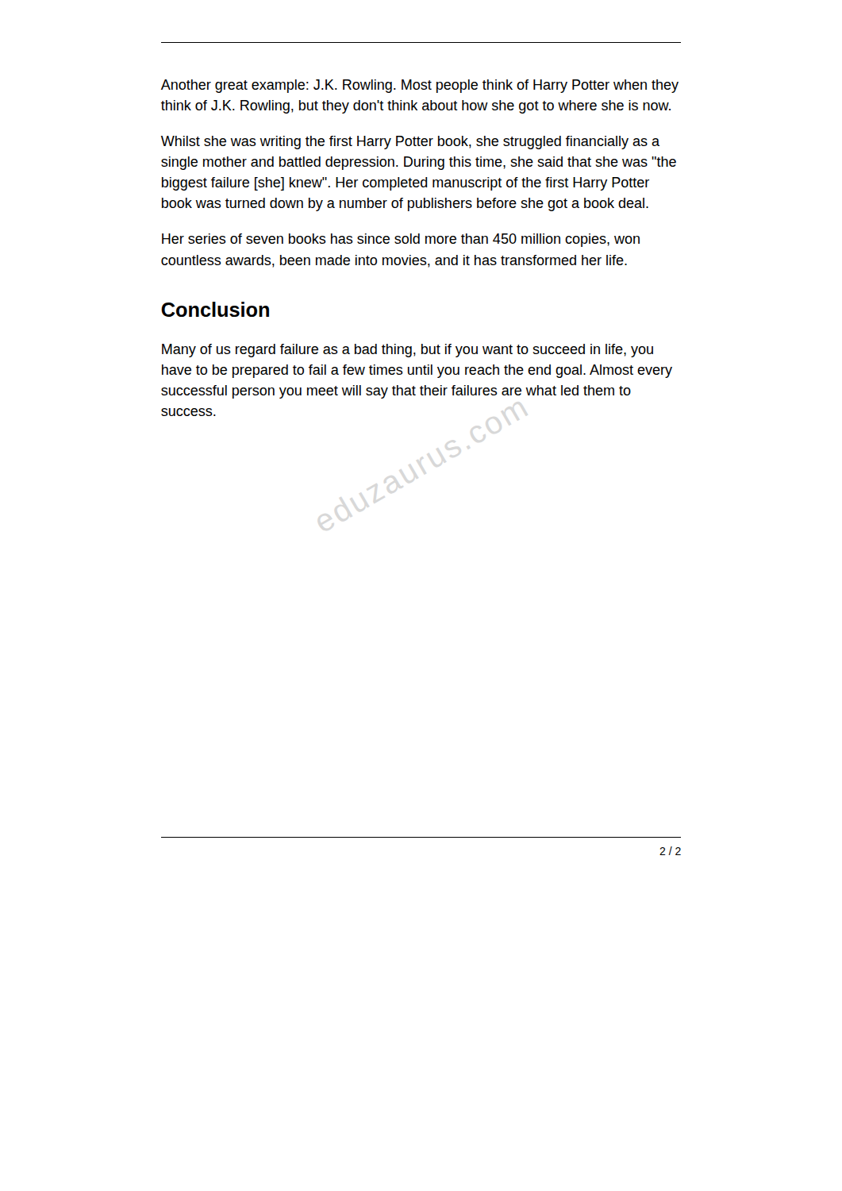eduzaurus.com
Another great example: J.K. Rowling. Most people think of Harry Potter when they think of J.K. Rowling, but they don't think about how she got to where she is now.
Whilst she was writing the first Harry Potter book, she struggled financially as a single mother and battled depression. During this time, she said that she was "the biggest failure [she] knew". Her completed manuscript of the first Harry Potter book was turned down by a number of publishers before she got a book deal.
Her series of seven books has since sold more than 450 million copies, won countless awards, been made into movies, and it has transformed her life.
Conclusion
Many of us regard failure as a bad thing, but if you want to succeed in life, you have to be prepared to fail a few times until you reach the end goal. Almost every successful person you meet will say that their failures are what led them to success.
2 / 2